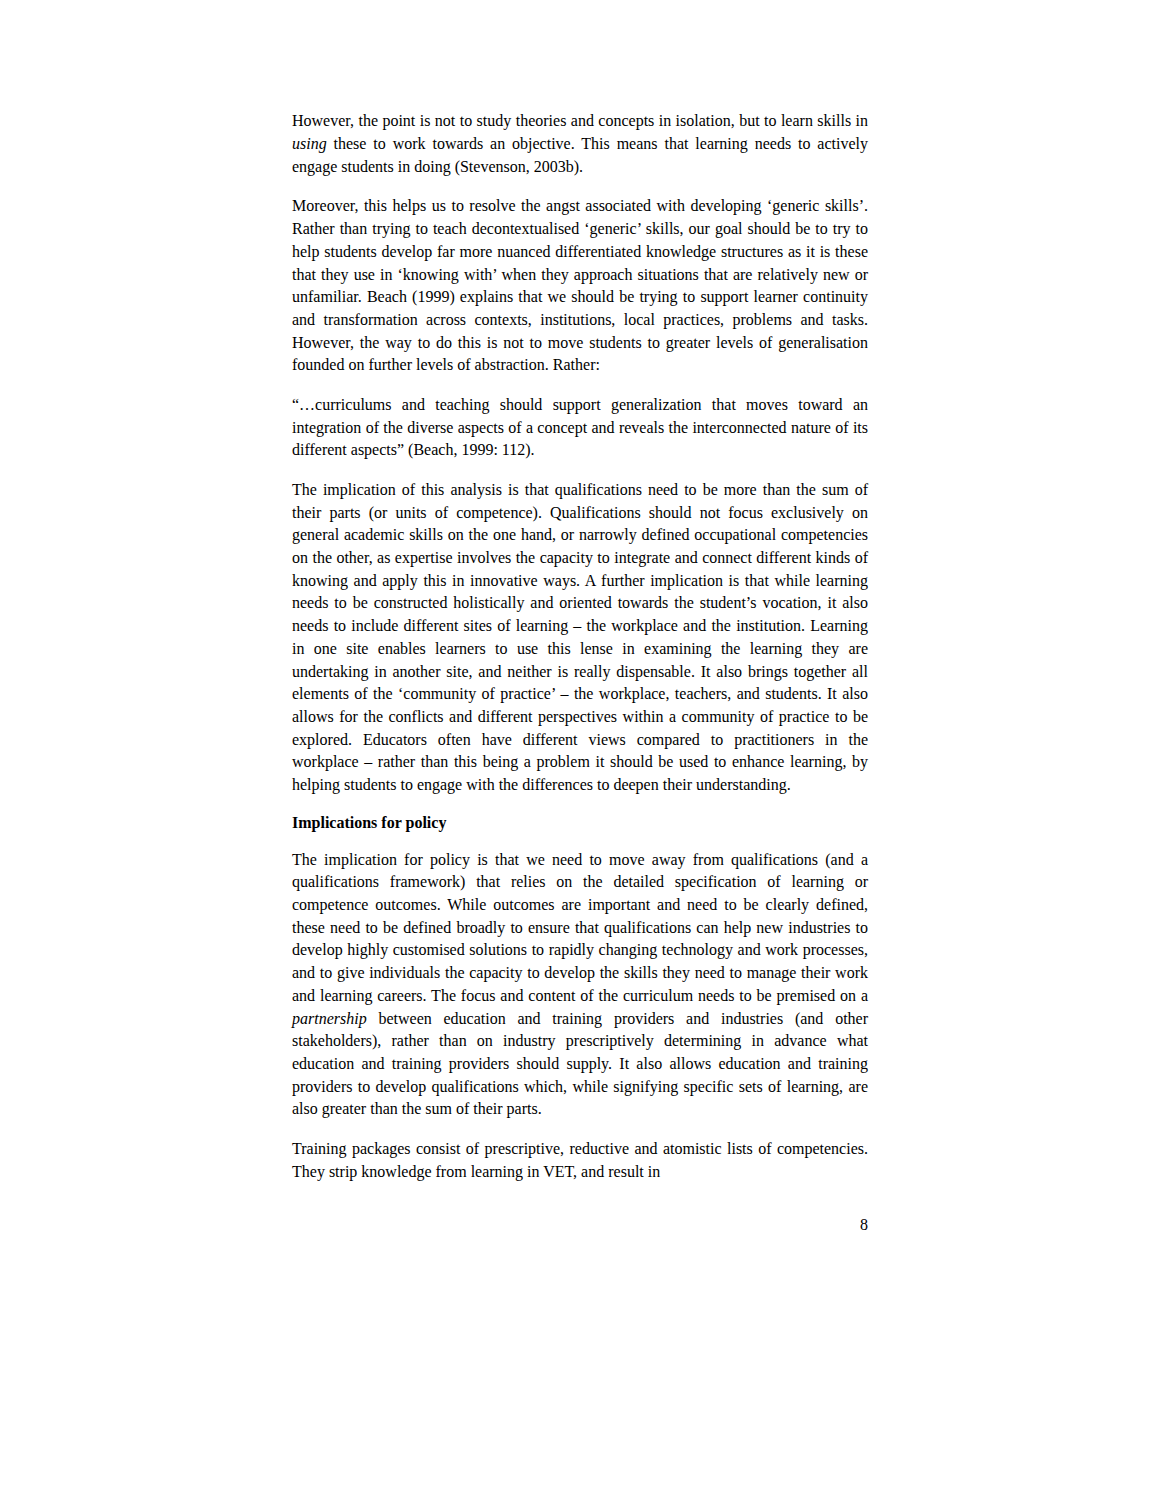However, the point is not to study theories and concepts in isolation, but to learn skills in using these to work towards an objective. This means that learning needs to actively engage students in doing (Stevenson, 2003b).
Moreover, this helps us to resolve the angst associated with developing ‘generic skills’. Rather than trying to teach decontextualised ‘generic’ skills, our goal should be to try to help students develop far more nuanced differentiated knowledge structures as it is these that they use in ‘knowing with’ when they approach situations that are relatively new or unfamiliar. Beach (1999) explains that we should be trying to support learner continuity and transformation across contexts, institutions, local practices, problems and tasks. However, the way to do this is not to move students to greater levels of generalisation founded on further levels of abstraction. Rather:
“…curriculums and teaching should support generalization that moves toward an integration of the diverse aspects of a concept and reveals the interconnected nature of its different aspects” (Beach, 1999: 112).
The implication of this analysis is that qualifications need to be more than the sum of their parts (or units of competence). Qualifications should not focus exclusively on general academic skills on the one hand, or narrowly defined occupational competencies on the other, as expertise involves the capacity to integrate and connect different kinds of knowing and apply this in innovative ways. A further implication is that while learning needs to be constructed holistically and oriented towards the student’s vocation, it also needs to include different sites of learning – the workplace and the institution. Learning in one site enables learners to use this lense in examining the learning they are undertaking in another site, and neither is really dispensable. It also brings together all elements of the ‘community of practice’ – the workplace, teachers, and students. It also allows for the conflicts and different perspectives within a community of practice to be explored. Educators often have different views compared to practitioners in the workplace – rather than this being a problem it should be used to enhance learning, by helping students to engage with the differences to deepen their understanding.
Implications for policy
The implication for policy is that we need to move away from qualifications (and a qualifications framework) that relies on the detailed specification of learning or competence outcomes. While outcomes are important and need to be clearly defined, these need to be defined broadly to ensure that qualifications can help new industries to develop highly customised solutions to rapidly changing technology and work processes, and to give individuals the capacity to develop the skills they need to manage their work and learning careers. The focus and content of the curriculum needs to be premised on a partnership between education and training providers and industries (and other stakeholders), rather than on industry prescriptively determining in advance what education and training providers should supply. It also allows education and training providers to develop qualifications which, while signifying specific sets of learning, are also greater than the sum of their parts.
Training packages consist of prescriptive, reductive and atomistic lists of competencies. They strip knowledge from learning in VET, and result in
8